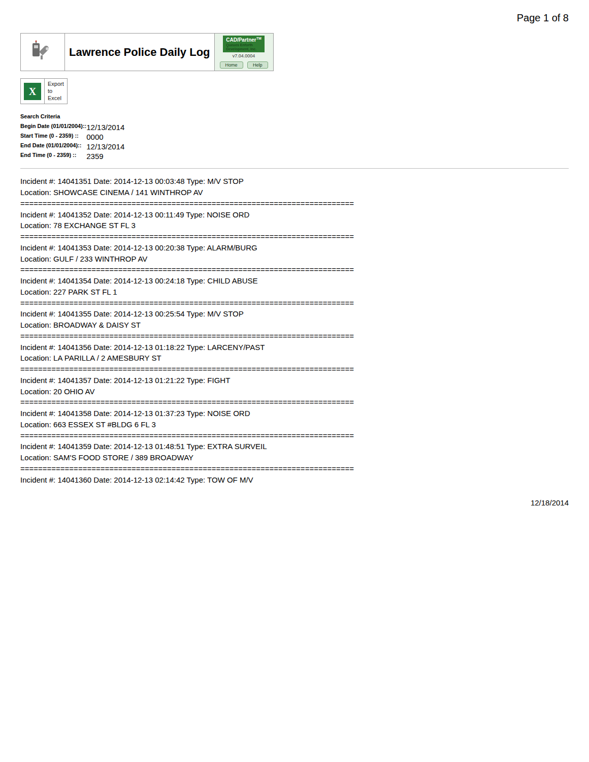Page 1 of 8
| | Lawrence Police Daily Log | CAD/Partner TM Queues Enforth Development, Inc. v7.04.0004 Home Help |
| X | Export to Excel |
Search Criteria
| Begin Date (01/01/2004):: | 12/13/2014 |
| Start Time (0 - 2359) :: | 0000 |
| End Date (01/01/2004):: | 12/13/2014 |
| End Time (0 - 2359) :: | 2359 |
Incident #: 14041351 Date: 2014-12-13 00:03:48 Type: M/V STOP
Location: SHOWCASE CINEMA / 141 WINTHROP AV
===========================================================================
Incident #: 14041352 Date: 2014-12-13 00:11:49 Type: NOISE ORD
Location: 78 EXCHANGE ST FL 3
===========================================================================
Incident #: 14041353 Date: 2014-12-13 00:20:38 Type: ALARM/BURG
Location: GULF / 233 WINTHROP AV
===========================================================================
Incident #: 14041354 Date: 2014-12-13 00:24:18 Type: CHILD ABUSE
Location: 227 PARK ST FL 1
===========================================================================
Incident #: 14041355 Date: 2014-12-13 00:25:54 Type: M/V STOP
Location: BROADWAY & DAISY ST
===========================================================================
Incident #: 14041356 Date: 2014-12-13 01:18:22 Type: LARCENY/PAST
Location: LA PARILLA / 2 AMESBURY ST
===========================================================================
Incident #: 14041357 Date: 2014-12-13 01:21:22 Type: FIGHT
Location: 20 OHIO AV
===========================================================================
Incident #: 14041358 Date: 2014-12-13 01:37:23 Type: NOISE ORD
Location: 663 ESSEX ST #BLDG 6 FL 3
===========================================================================
Incident #: 14041359 Date: 2014-12-13 01:48:51 Type: EXTRA SURVEIL
Location: SAM'S FOOD STORE / 389 BROADWAY
===========================================================================
Incident #: 14041360 Date: 2014-12-13 02:14:42 Type: TOW OF M/V
12/18/2014